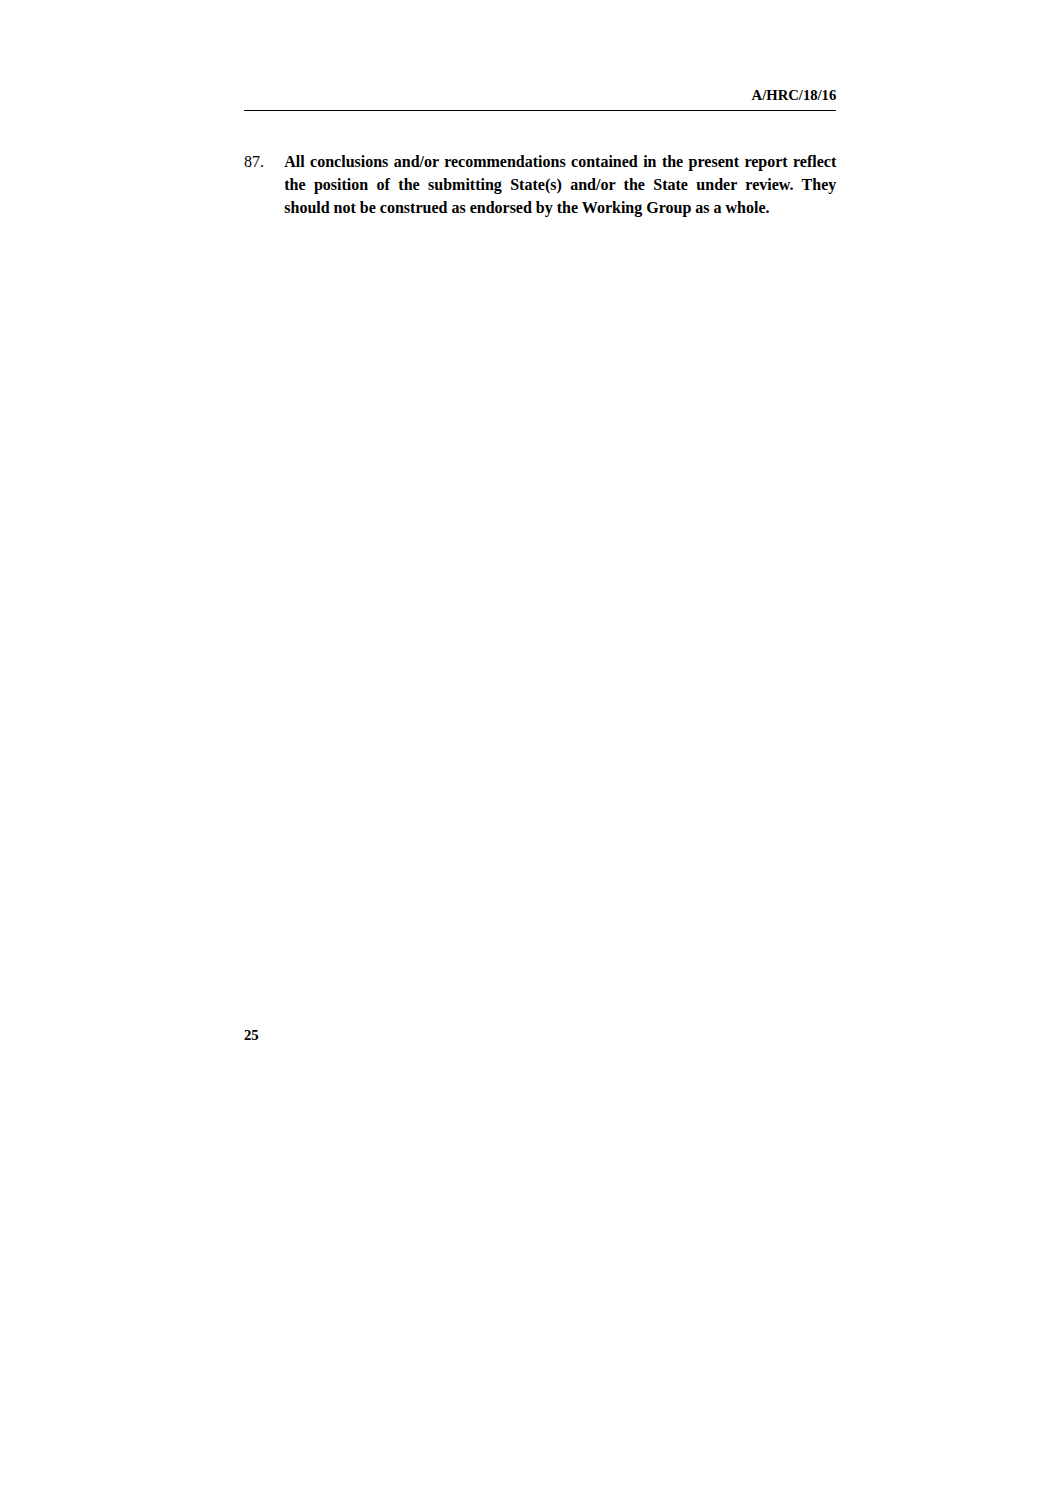A/HRC/18/16
87.
All conclusions and/or recommendations contained in the present report reflect the position of the submitting State(s) and/or the State under review. They should not be construed as endorsed by the Working Group as a whole.
25